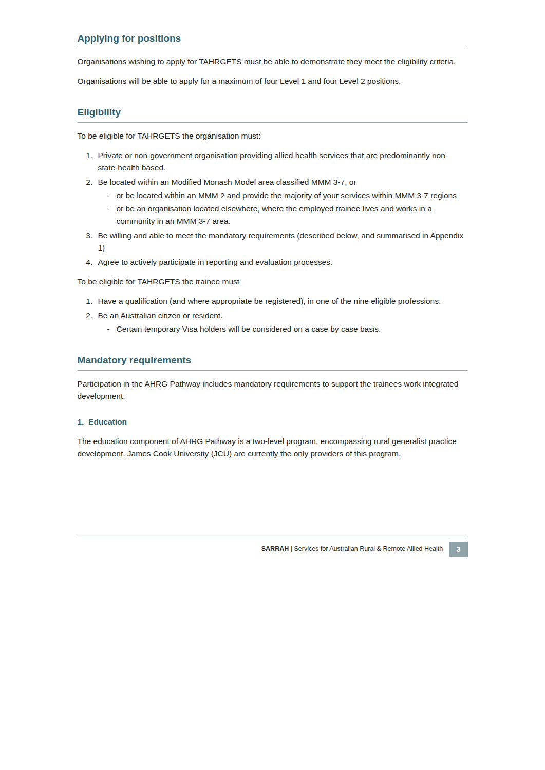Applying for positions
Organisations wishing to apply for TAHRGETS must be able to demonstrate they meet the eligibility criteria.
Organisations will be able to apply for a maximum of four Level 1 and four Level 2 positions.
Eligibility
To be eligible for TAHRGETS the organisation must:
Private or non-government organisation providing allied health services that are predominantly non-state-health based.
Be located within an Modified Monash Model area classified MMM 3-7, or
or be located within an MMM 2 and provide the majority of your services within MMM 3-7 regions
or be an organisation located elsewhere, where the employed trainee lives and works in a community in an MMM 3-7 area.
Be willing and able to meet the mandatory requirements (described below, and summarised in Appendix 1)
Agree to actively participate in reporting and evaluation processes.
To be eligible for TAHRGETS the trainee must
Have a qualification (and where appropriate be registered), in one of the nine eligible professions.
Be an Australian citizen or resident.
Certain temporary Visa holders will be considered on a case by case basis.
Mandatory requirements
Participation in the AHRG Pathway includes mandatory requirements to support the trainees work integrated development.
1. Education
The education component of AHRG Pathway is a two-level program, encompassing rural generalist practice development. James Cook University (JCU) are currently the only providers of this program.
SARRAH | Services for Australian Rural & Remote Allied Health
3